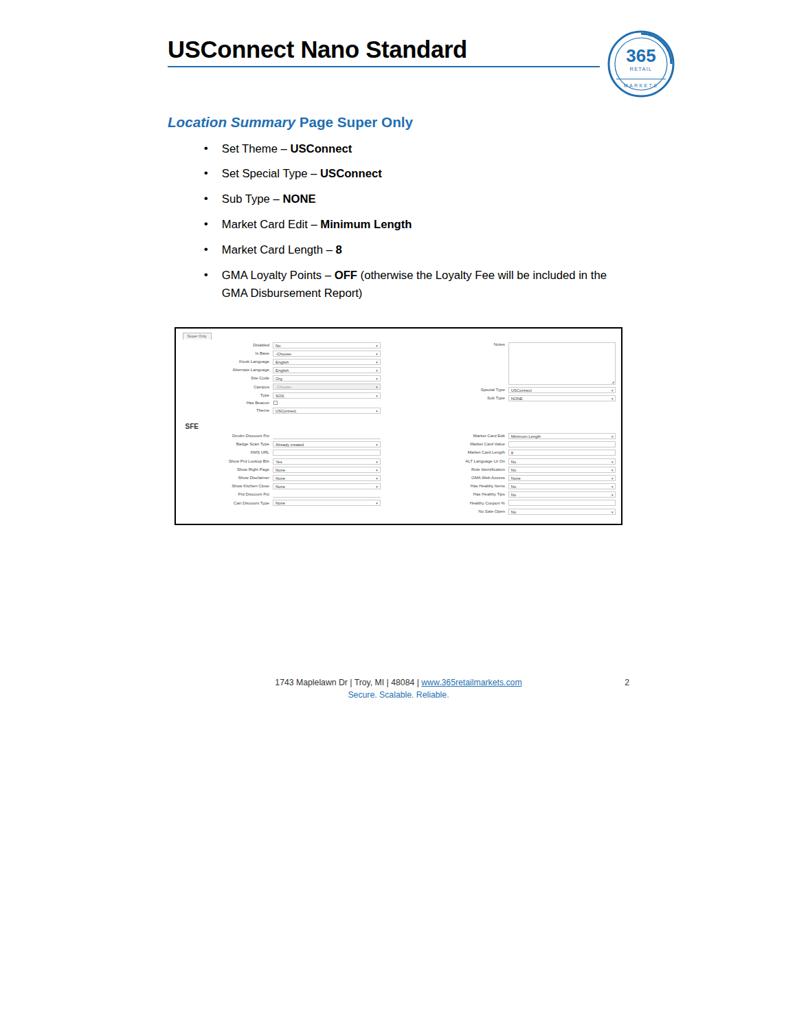USConnect Nano Standard
365 RETAIL MARKETS
Location Summary Page Super Only
Set Theme – USConnect
Set Special Type – USConnect
Sub Type – NONE
Market Card Edit – Minimum Length
Market Card Length – 8
GMA Loyalty Points – OFF (otherwise the Loyalty Fee will be included in the GMA Disbursement Report)
Super Only
Disabled
No
Is Base
-Choose-
Kiosk Language
English
Alternate Language
English
Site Code
Org
Campus
-Choose-
Type
SOS
Has Beacon
Theme
USConnect
Notes
Special Type
USConnect
Sub Type
NONE
SFE
Dmdm Discount Pct
Badge Scan Type
Already created
KMS URL
Show Prd Lookup Btn
Yes
Show Right Page
None
Show Disclaimer
None
Show Kitchen Close
None
Prd Discount Pct
Cart Discount Type
None
Market Card Edit
Minimum Length
Market Card Value
Market Card Length
8
ALT Language Lit On
No
Role Identification
No
GMA Web Access
None
Has Healthy Items
No
Has Healthy Tips
No
Healthy Coupon %
No Sale Open
No
1743 Maplelawn Dr | Troy, MI | 48084 | www.365retailmarkets.com
Secure. Scalable. Reliable.
2